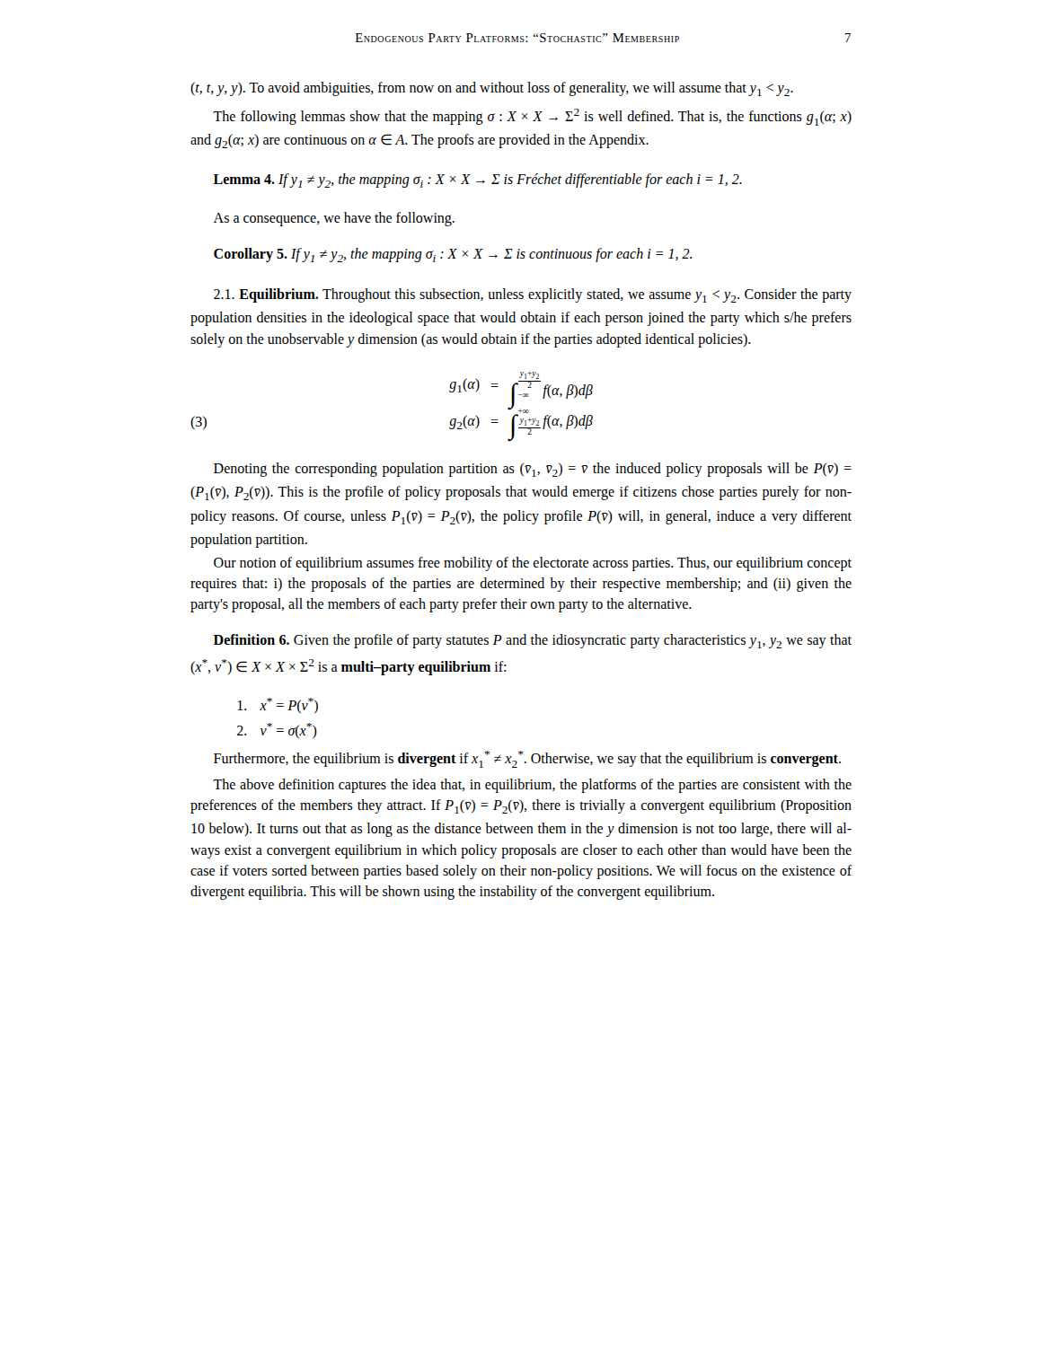Endogenous Party Platforms: “Stochastic” Membership 7
(t, t, y, y). To avoid ambiguities, from now on and without loss of generality, we will assume that y1 < y2.
The following lemmas show that the mapping σ : X × X → Σ2 is well defined. That is, the functions g1(α; x) and g2(α; x) are continuous on α ∈ A. The proofs are provided in the Appendix.
Lemma 4. If y1 ≠ y2, the mapping σi : X × X → Σ is Fréchet differentiable for each i = 1, 2.
As a consequence, we have the following.
Corollary 5. If y1 ≠ y2, the mapping σi : X × X → Σ is continuous for each i = 1, 2.
2.1. Equilibrium. Throughout this subsection, unless explicitly stated, we assume y1 < y2. Consider the party population densities in the ideological space that would obtain if each person joined the party which s/he prefers solely on the unobservable y dimension (as would obtain if the parties adopted identical policies).
(3)
| g 1 ( α ) | = | ∫ y 1 + y 2 2 −∞ f ( α , β ) dβ |
| g 2 ( α ) | = | ∫ +∞ y 1 + y 2 2 f ( α , β ) dβ |
Denoting the corresponding population partition as (v̄1, v̄2) = v̄ the induced policy proposals will be P(v̄) = (P1(v̄), P2(v̄)). This is the profile of policy proposals that would emerge if citizens chose parties purely for non-policy reasons. Of course, unless P1(v̄) = P2(v̄), the policy profile P(v̄) will, in general, induce a very different population partition.
Our notion of equilibrium assumes free mobility of the electorate across parties. Thus, our equilibrium concept requires that: i) the proposals of the parties are determined by their respective membership; and (ii) given the party's proposal, all the members of each party prefer their own party to the alternative.
Definition 6. Given the profile of party statutes P and the idiosyncratic party characteristics y1, y2 we say that (x*, ν*) ∈ X × X × Σ2 is a multi–party equilibrium if:
1. x* = P(ν*)
2. ν* = σ(x*)
Furthermore, the equilibrium is divergent if x1* ≠ x2*. Otherwise, we say that the equilibrium is convergent.
The above definition captures the idea that, in equilibrium, the platforms of the parties are consistent with the preferences of the members they attract. If P1(v̄) = P2(v̄), there is trivially a convergent equilibrium (Proposition 10 below). It turns out that as long as the distance between them in the y dimension is not too large, there will always exist a convergent equilibrium in which policy proposals are closer to each other than would have been the case if voters sorted between parties based solely on their non-policy positions. We will focus on the existence of divergent equilibria. This will be shown using the instability of the convergent equilibrium.